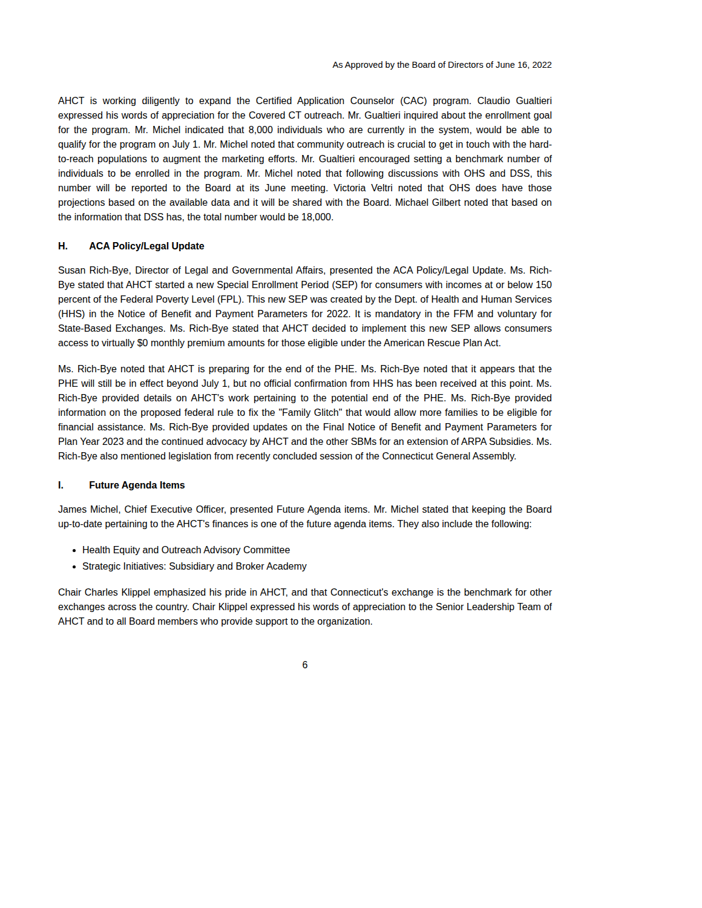As Approved by the Board of Directors of June 16, 2022
AHCT is working diligently to expand the Certified Application Counselor (CAC) program. Claudio Gualtieri expressed his words of appreciation for the Covered CT outreach. Mr. Gualtieri inquired about the enrollment goal for the program. Mr. Michel indicated that 8,000 individuals who are currently in the system, would be able to qualify for the program on July 1. Mr. Michel noted that community outreach is crucial to get in touch with the hard-to-reach populations to augment the marketing efforts. Mr. Gualtieri encouraged setting a benchmark number of individuals to be enrolled in the program. Mr. Michel noted that following discussions with OHS and DSS, this number will be reported to the Board at its June meeting. Victoria Veltri noted that OHS does have those projections based on the available data and it will be shared with the Board. Michael Gilbert noted that based on the information that DSS has, the total number would be 18,000.
H. ACA Policy/Legal Update
Susan Rich-Bye, Director of Legal and Governmental Affairs, presented the ACA Policy/Legal Update. Ms. Rich-Bye stated that AHCT started a new Special Enrollment Period (SEP) for consumers with incomes at or below 150 percent of the Federal Poverty Level (FPL). This new SEP was created by the Dept. of Health and Human Services (HHS) in the Notice of Benefit and Payment Parameters for 2022. It is mandatory in the FFM and voluntary for State-Based Exchanges. Ms. Rich-Bye stated that AHCT decided to implement this new SEP allows consumers access to virtually $0 monthly premium amounts for those eligible under the American Rescue Plan Act.
Ms. Rich-Bye noted that AHCT is preparing for the end of the PHE. Ms. Rich-Bye noted that it appears that the PHE will still be in effect beyond July 1, but no official confirmation from HHS has been received at this point. Ms. Rich-Bye provided details on AHCT's work pertaining to the potential end of the PHE. Ms. Rich-Bye provided information on the proposed federal rule to fix the "Family Glitch" that would allow more families to be eligible for financial assistance. Ms. Rich-Bye provided updates on the Final Notice of Benefit and Payment Parameters for Plan Year 2023 and the continued advocacy by AHCT and the other SBMs for an extension of ARPA Subsidies. Ms. Rich-Bye also mentioned legislation from recently concluded session of the Connecticut General Assembly.
I. Future Agenda Items
James Michel, Chief Executive Officer, presented Future Agenda items. Mr. Michel stated that keeping the Board up-to-date pertaining to the AHCT's finances is one of the future agenda items. They also include the following:
Health Equity and Outreach Advisory Committee
Strategic Initiatives: Subsidiary and Broker Academy
Chair Charles Klippel emphasized his pride in AHCT, and that Connecticut's exchange is the benchmark for other exchanges across the country. Chair Klippel expressed his words of appreciation to the Senior Leadership Team of AHCT and to all Board members who provide support to the organization.
6